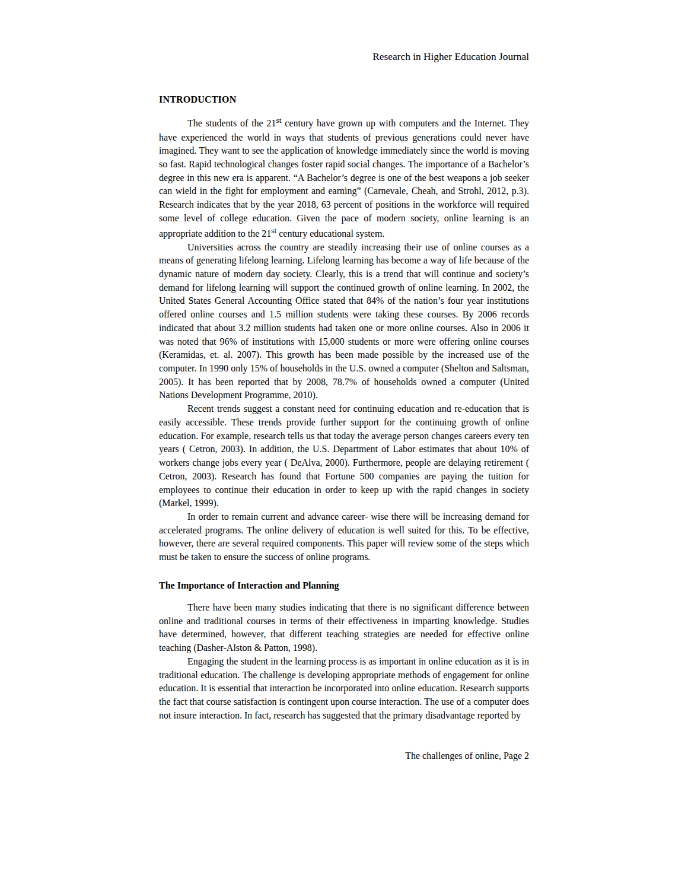Research in Higher Education Journal
INTRODUCTION
The students of the 21st century have grown up with computers and the Internet. They have experienced the world in ways that students of previous generations could never have imagined. They want to see the application of knowledge immediately since the world is moving so fast. Rapid technological changes foster rapid social changes. The importance of a Bachelor’s degree in this new era is apparent. “A Bachelor’s degree is one of the best weapons a job seeker can wield in the fight for employment and earning” (Carnevale, Cheah, and Strohl, 2012, p.3). Research indicates that by the year 2018, 63 percent of positions in the workforce will required some level of college education. Given the pace of modern society, online learning is an appropriate addition to the 21st century educational system.
Universities across the country are steadily increasing their use of online courses as a means of generating lifelong learning. Lifelong learning has become a way of life because of the dynamic nature of modern day society. Clearly, this is a trend that will continue and society’s demand for lifelong learning will support the continued growth of online learning. In 2002, the United States General Accounting Office stated that 84% of the nation’s four year institutions offered online courses and 1.5 million students were taking these courses. By 2006 records indicated that about 3.2 million students had taken one or more online courses. Also in 2006 it was noted that 96% of institutions with 15,000 students or more were offering online courses (Keramidas, et. al. 2007). This growth has been made possible by the increased use of the computer. In 1990 only 15% of households in the U.S. owned a computer (Shelton and Saltsman, 2005). It has been reported that by 2008, 78.7% of households owned a computer (United Nations Development Programme, 2010).
Recent trends suggest a constant need for continuing education and re-education that is easily accessible. These trends provide further support for the continuing growth of online education. For example, research tells us that today the average person changes careers every ten years ( Cetron, 2003). In addition, the U.S. Department of Labor estimates that about 10% of workers change jobs every year ( DeAlva, 2000). Furthermore, people are delaying retirement ( Cetron, 2003). Research has found that Fortune 500 companies are paying the tuition for employees to continue their education in order to keep up with the rapid changes in society (Markel, 1999).
In order to remain current and advance career- wise there will be increasing demand for accelerated programs. The online delivery of education is well suited for this. To be effective, however, there are several required components. This paper will review some of the steps which must be taken to ensure the success of online programs.
The Importance of Interaction and Planning
There have been many studies indicating that there is no significant difference between online and traditional courses in terms of their effectiveness in imparting knowledge. Studies have determined, however, that different teaching strategies are needed for effective online teaching (Dasher-Alston & Patton, 1998).
Engaging the student in the learning process is as important in online education as it is in traditional education. The challenge is developing appropriate methods of engagement for online education. It is essential that interaction be incorporated into online education. Research supports the fact that course satisfaction is contingent upon course interaction. The use of a computer does not insure interaction. In fact, research has suggested that the primary disadvantage reported by
The challenges of online, Page 2